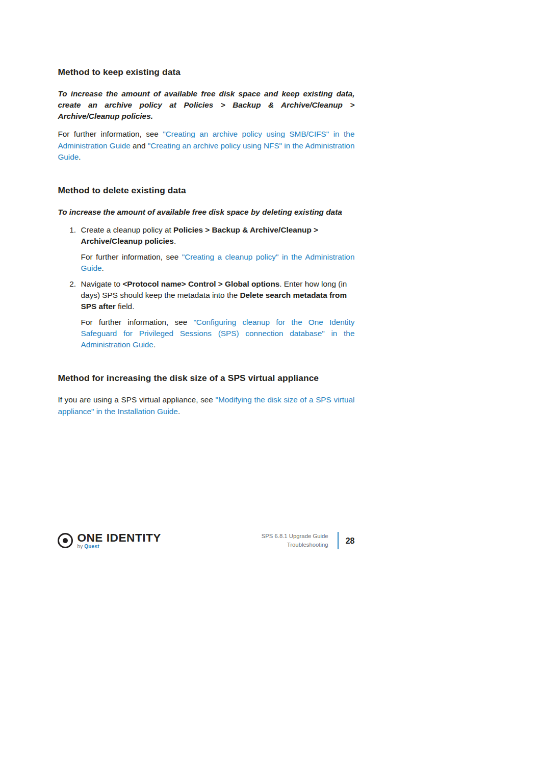Method to keep existing data
To increase the amount of available free disk space and keep existing data, create an archive policy at Policies > Backup & Archive/Cleanup > Archive/Cleanup policies.
For further information, see "Creating an archive policy using SMB/CIFS" in the Administration Guide and "Creating an archive policy using NFS" in the Administration Guide.
Method to delete existing data
To increase the amount of available free disk space by deleting existing data
Create a cleanup policy at Policies > Backup & Archive/Cleanup > Archive/Cleanup policies.
For further information, see "Creating a cleanup policy" in the Administration Guide.
Navigate to <Protocol name> Control > Global options. Enter how long (in days) SPS should keep the metadata into the Delete search metadata from SPS after field.
For further information, see "Configuring cleanup for the One Identity Safeguard for Privileged Sessions (SPS) connection database" in the Administration Guide.
Method for increasing the disk size of a SPS virtual appliance
If you are using a SPS virtual appliance, see "Modifying the disk size of a SPS virtual appliance" in the Installation Guide.
ONE IDENTITY
by Quest
SPS 6.8.1 Upgrade Guide
Troubleshooting
28